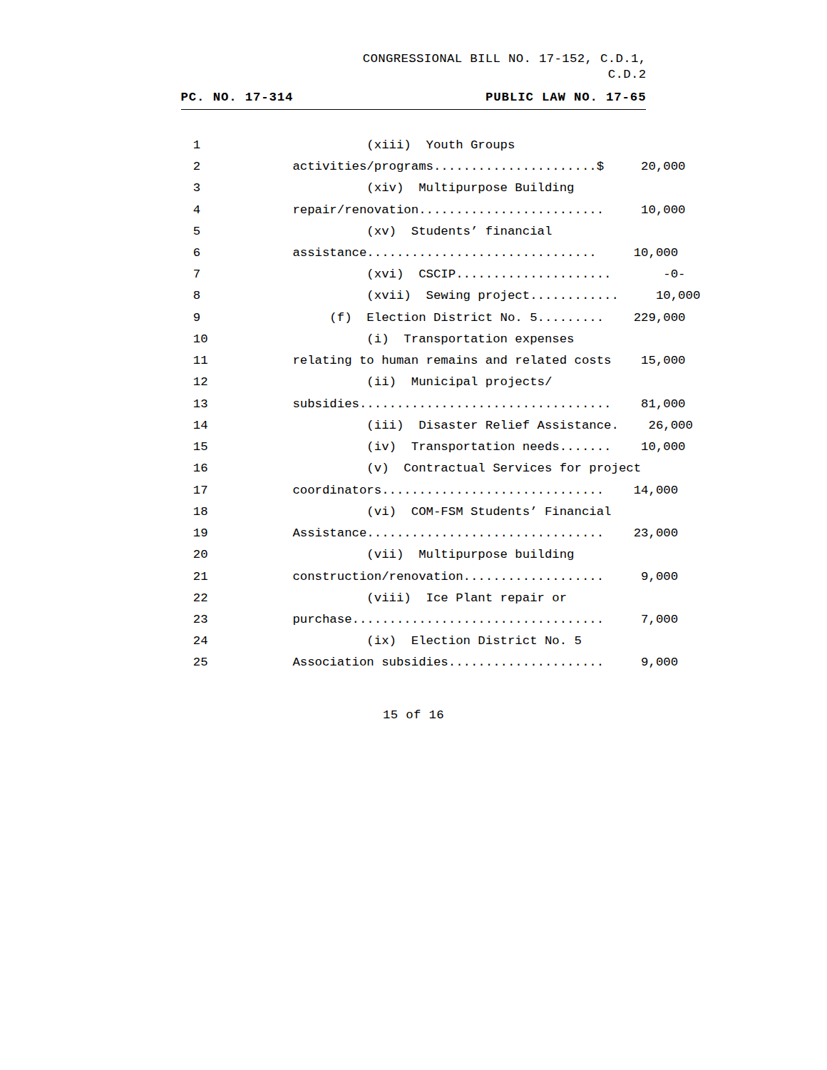CONGRESSIONAL BILL NO. 17-152, C.D.1,
C.D.2
PC. NO. 17-314 PUBLIC LAW NO. 17-65
1 (xiii) Youth Groups
2 activities/programs......................$ 20,000
3 (xiv) Multipurpose Building
4 repair/renovation......................... 10,000
5 (xv) Students’ financial
6 assistance............................... 10,000
7 (xvi) CSCIP..................... -0-
8 (xvii) Sewing project............ 10,000
9 (f) Election District No. 5......... 229,000
10 (i) Transportation expenses
11 relating to human remains and related costs 15,000
12 (ii) Municipal projects/
13 subsidies.................................. 81,000
14 (iii) Disaster Relief Assistance. 26,000
15 (iv) Transportation needs....... 10,000
16 (v) Contractual Services for project
17 coordinators.............................. 14,000
18 (vi) COM-FSM Students’ Financial
19 Assistance................................ 23,000
20 (vii) Multipurpose building
21 construction/renovation................... 9,000
22 (viii) Ice Plant repair or
23 purchase.................................. 7,000
24 (ix) Election District No. 5
25 Association subsidies..................... 9,000
15 of 16